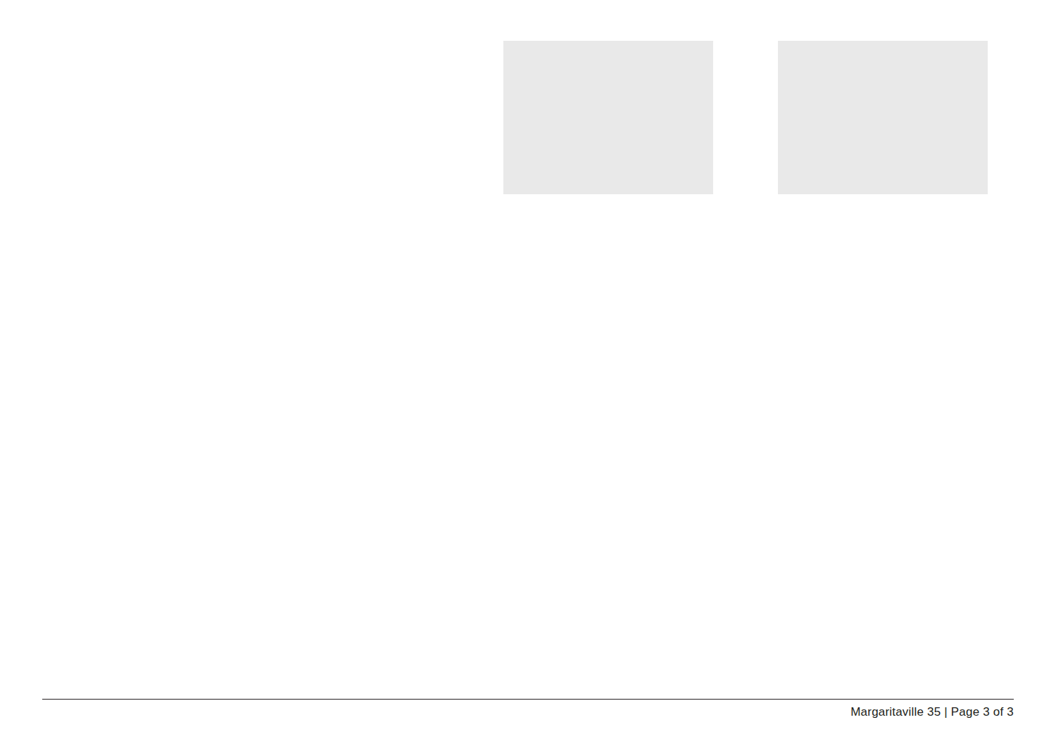Margaritaville 35 | Page 3 of 3